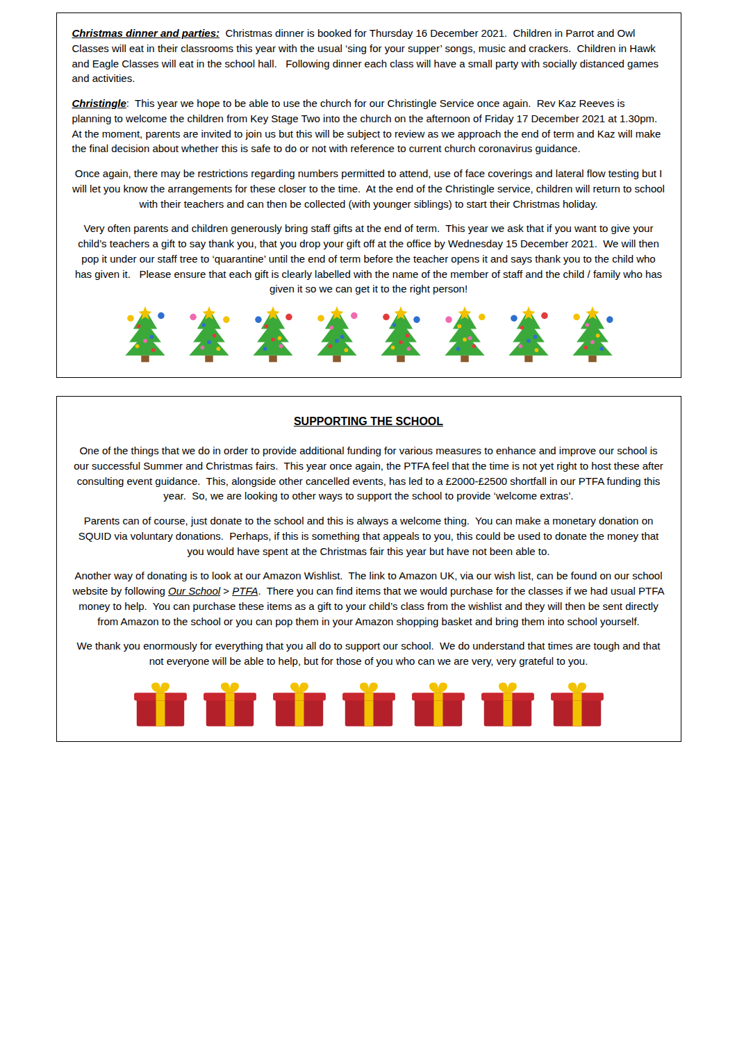Christmas dinner and parties: Christmas dinner is booked for Thursday 16 December 2021. Children in Parrot and Owl Classes will eat in their classrooms this year with the usual ‘sing for your supper’ songs, music and crackers. Children in Hawk and Eagle Classes will eat in the school hall. Following dinner each class will have a small party with socially distanced games and activities.
Christingle: This year we hope to be able to use the church for our Christingle Service once again. Rev Kaz Reeves is planning to welcome the children from Key Stage Two into the church on the afternoon of Friday 17 December 2021 at 1.30pm. At the moment, parents are invited to join us but this will be subject to review as we approach the end of term and Kaz will make the final decision about whether this is safe to do or not with reference to current church coronavirus guidance.
Once again, there may be restrictions regarding numbers permitted to attend, use of face coverings and lateral flow testing but I will let you know the arrangements for these closer to the time. At the end of the Christingle service, children will return to school with their teachers and can then be collected (with younger siblings) to start their Christmas holiday.
Very often parents and children generously bring staff gifts at the end of term. This year we ask that if you want to give your child’s teachers a gift to say thank you, that you drop your gift off at the office by Wednesday 15 December 2021. We will then pop it under our staff tree to ‘quarantine’ until the end of term before the teacher opens it and says thank you to the child who has given it. Please ensure that each gift is clearly labelled with the name of the member of staff and the child / family who has given it so we can get it to the right person!
SUPPORTING THE SCHOOL
One of the things that we do in order to provide additional funding for various measures to enhance and improve our school is our successful Summer and Christmas fairs. This year once again, the PTFA feel that the time is not yet right to host these after consulting event guidance. This, alongside other cancelled events, has led to a £2000-£2500 shortfall in our PTFA funding this year. So, we are looking to other ways to support the school to provide ‘welcome extras’.
Parents can of course, just donate to the school and this is always a welcome thing. You can make a monetary donation on SQUID via voluntary donations. Perhaps, if this is something that appeals to you, this could be used to donate the money that you would have spent at the Christmas fair this year but have not been able to.
Another way of donating is to look at our Amazon Wishlist. The link to Amazon UK, via our wish list, can be found on our school website by following Our School > PTFA. There you can find items that we would purchase for the classes if we had usual PTFA money to help. You can purchase these items as a gift to your child’s class from the wishlist and they will then be sent directly from Amazon to the school or you can pop them in your Amazon shopping basket and bring them into school yourself.
We thank you enormously for everything that you all do to support our school. We do understand that times are tough and that not everyone will be able to help, but for those of you who can we are very, very grateful to you.